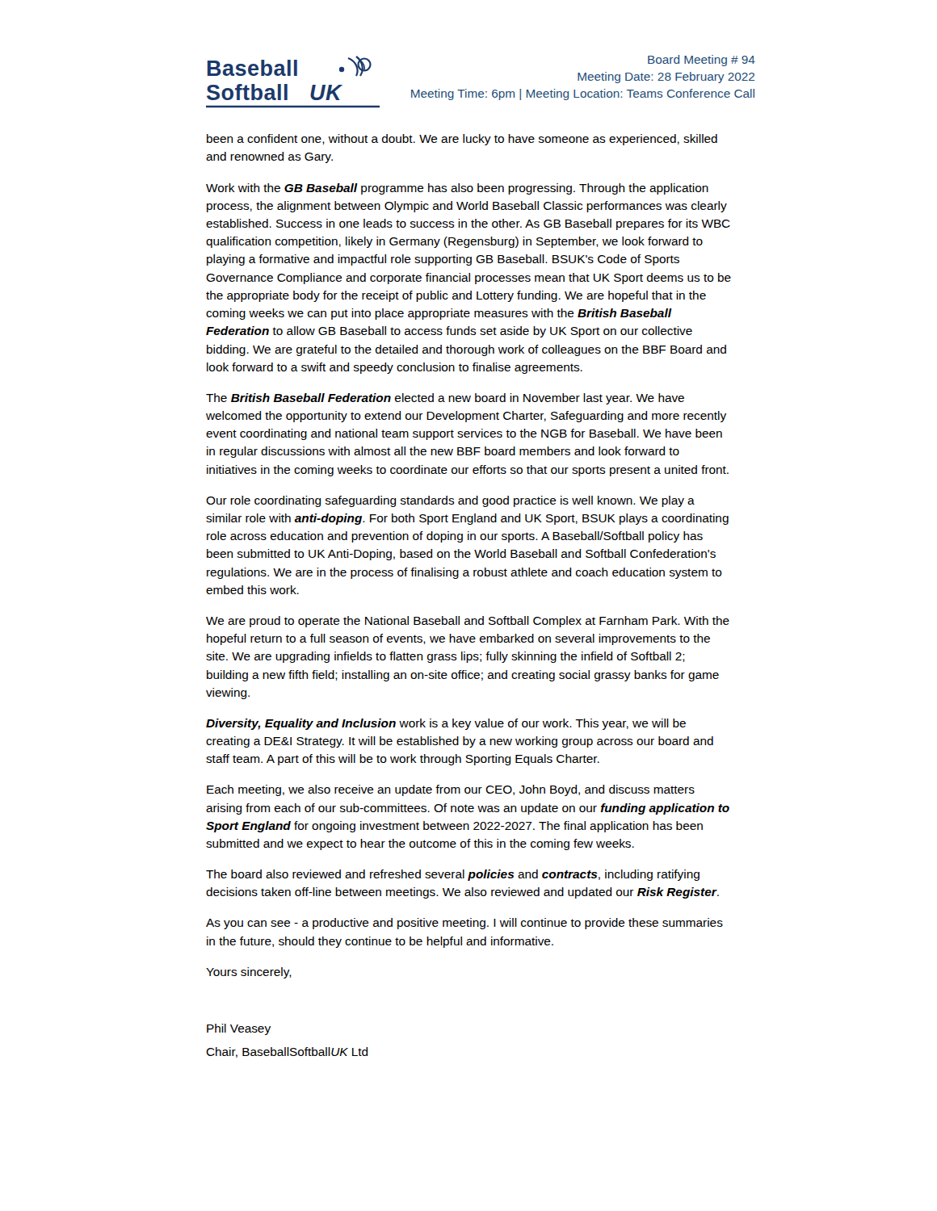Baseball Softball UK
Board Meeting # 94
Meeting Date: 28 February 2022
Meeting Time: 6pm | Meeting Location: Teams Conference Call
been a confident one, without a doubt. We are lucky to have someone as experienced, skilled and renowned as Gary.
Work with the GB Baseball programme has also been progressing. Through the application process, the alignment between Olympic and World Baseball Classic performances was clearly established. Success in one leads to success in the other. As GB Baseball prepares for its WBC qualification competition, likely in Germany (Regensburg) in September, we look forward to playing a formative and impactful role supporting GB Baseball. BSUK's Code of Sports Governance Compliance and corporate financial processes mean that UK Sport deems us to be the appropriate body for the receipt of public and Lottery funding. We are hopeful that in the coming weeks we can put into place appropriate measures with the British Baseball Federation to allow GB Baseball to access funds set aside by UK Sport on our collective bidding. We are grateful to the detailed and thorough work of colleagues on the BBF Board and look forward to a swift and speedy conclusion to finalise agreements.
The British Baseball Federation elected a new board in November last year. We have welcomed the opportunity to extend our Development Charter, Safeguarding and more recently event coordinating and national team support services to the NGB for Baseball. We have been in regular discussions with almost all the new BBF board members and look forward to initiatives in the coming weeks to coordinate our efforts so that our sports present a united front.
Our role coordinating safeguarding standards and good practice is well known. We play a similar role with anti-doping. For both Sport England and UK Sport, BSUK plays a coordinating role across education and prevention of doping in our sports. A Baseball/Softball policy has been submitted to UK Anti-Doping, based on the World Baseball and Softball Confederation's regulations. We are in the process of finalising a robust athlete and coach education system to embed this work.
We are proud to operate the National Baseball and Softball Complex at Farnham Park. With the hopeful return to a full season of events, we have embarked on several improvements to the site. We are upgrading infields to flatten grass lips; fully skinning the infield of Softball 2; building a new fifth field; installing an on-site office; and creating social grassy banks for game viewing.
Diversity, Equality and Inclusion work is a key value of our work. This year, we will be creating a DE&I Strategy. It will be established by a new working group across our board and staff team. A part of this will be to work through Sporting Equals Charter.
Each meeting, we also receive an update from our CEO, John Boyd, and discuss matters arising from each of our sub-committees. Of note was an update on our funding application to Sport England for ongoing investment between 2022-2027. The final application has been submitted and we expect to hear the outcome of this in the coming few weeks.
The board also reviewed and refreshed several policies and contracts, including ratifying decisions taken off-line between meetings. We also reviewed and updated our Risk Register.
As you can see - a productive and positive meeting. I will continue to provide these summaries in the future, should they continue to be helpful and informative.
Yours sincerely,
Phil Veasey
Chair, BaseballSoftballUK Ltd